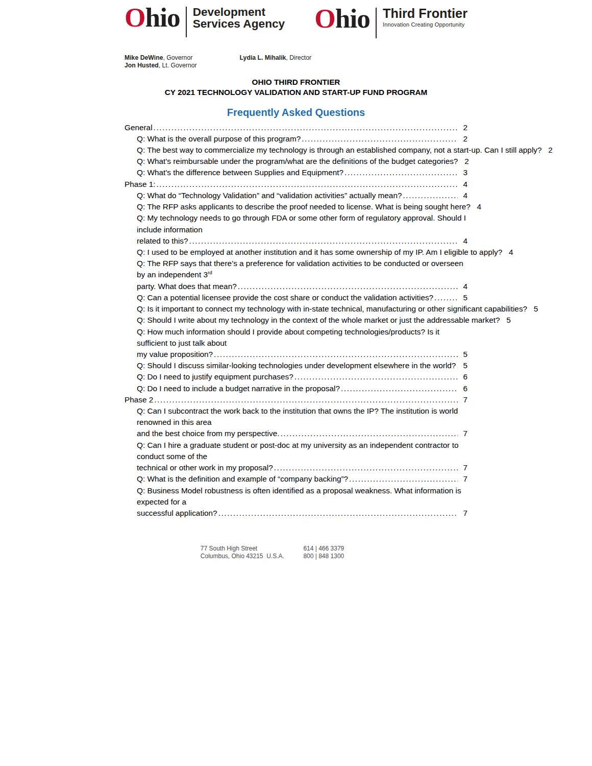Ohio
Development
Services Agency
Ohio
Third Frontier
Innovation Creating Opportunity
Mike DeWine, Governor
Jon Husted, Lt. Governor
Lydia L. Mihalik, Director
OHIO THIRD FRONTIER
CY 2021 TECHNOLOGY VALIDATION AND START-UP FUND PROGRAM
Frequently Asked Questions
General .................................................................................................................................................. 2
Q: What is the overall purpose of this program? ......................................................................................................... 2
Q: The best way to commercialize my technology is through an established company, not a start-up. Can I still apply? 2
Q: What’s reimbursable under the program/what are the definitions of the budget categories? ................................... 2
Q: What’s the difference between Supplies and Equipment? ......................................................................................... 3
Phase 1: ................................................................................................................................................. 4
Q: What do “Technology Validation” and “validation activities” actually mean? ............................................................ 4
Q: The RFP asks applicants to describe the proof needed to license. What is being sought here? ................................... 4
Q: My technology needs to go through FDA or some other form of regulatory approval. Should I include information
related to this? ......................................................................................................................................................... 4
Q: I used to be employed at another institution and it has some ownership of my IP. Am I eligible to apply? ................ 4
Q: The RFP says that there’s a preference for validation activities to be conducted or overseen by an independent 3rd
party. What does that mean? ......................................................................................................................................... 4
Q: Can a potential licensee provide the cost share or conduct the validation activities? .................................................. 5
Q: Is it important to connect my technology with in-state technical, manufacturing or other significant capabilities? ... 5
Q: Should I write about my technology in the context of the whole market or just the addressable market? ................. 5
Q: How much information should I provide about competing technologies/products? Is it sufficient to just talk about
my value proposition? ................................................................................................................................................. 5
Q: Should I discuss similar-looking technologies under development elsewhere in the world? ....................................... 5
Q: Do I need to justify equipment purchases? ............................................................................................................. 6
Q: Do I need to include a budget narrative in the proposal? ......................................................................................... 6
Phase 2 ................................................................................................................................................... 7
Q: Can I subcontract the work back to the institution that owns the IP? The institution is world renowned in this area
and the best choice from my perspective. ....................................................................................................................... 7
Q: Can I hire a graduate student or post-doc at my university as an independent contractor to conduct some of the
technical or other work in my proposal? ......................................................................................................................... 7
Q: What is the definition and example of “company backing”? ....................................................................................... 7
Q: Business Model robustness is often identified as a proposal weakness. What information is expected for a
successful application? ................................................................................................................................................ 7
77 South High Street
Columbus, Ohio 43215 U.S.A.
614 | 466 3379
800 | 848 1300